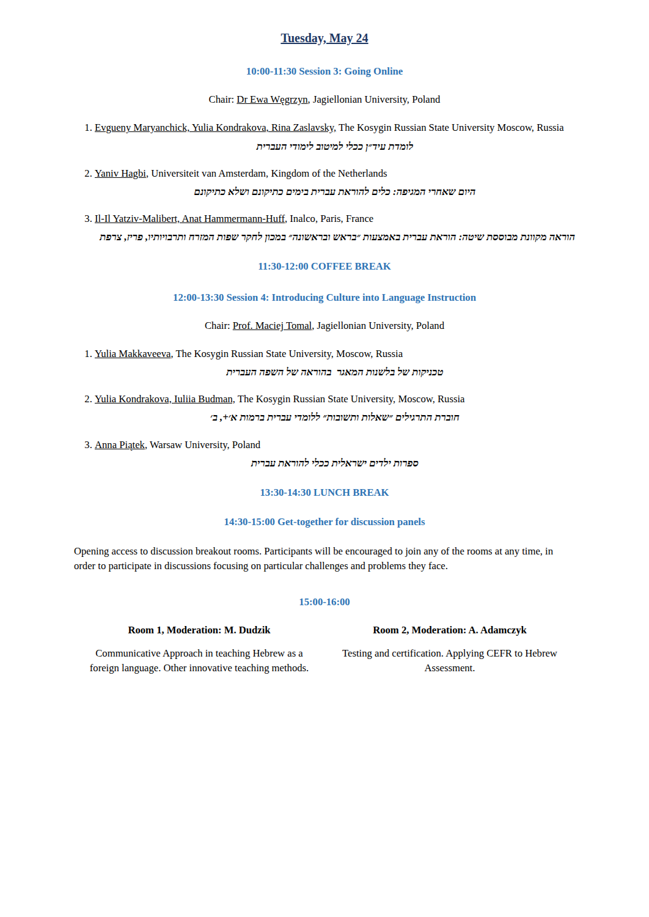Tuesday, May 24
10:00-11:30 Session 3: Going Online
Chair: Dr Ewa Węgrzyn, Jagiellonian University, Poland
Evgueny Maryanchick, Yulia Kondrakova, Rina Zaslavsky, The Kosygin Russian State University Moscow, Russia
לומדת עיד״ן ככלי למיטוב לימודי העברית
Yaniv Hagbi, Universiteit van Amsterdam, Kingdom of the Netherlands
היום שאחרי המגיפה: כלים להוראת עברית בימים כתיקונם ושלא כתיקונם
Il-Il Yatziv-Malibert, Anat Hammermann-Huff, Inalco, Paris, France
הוראה מקוונת מבוססת שיטה: הוראת עברית באמצעות ״בראש ובראשונה״ במכון לחקר שפות המזרח ותרבויותיו, פריז, צרפת
11:30-12:00 COFFEE BREAK
12:00-13:30 Session 4: Introducing Culture into Language Instruction
Chair: Prof. Maciej Tomal, Jagiellonian University, Poland
Yulia Makkaveeva, The Kosygin Russian State University, Moscow, Russia
טכניקות של בלשנות המאגר בהוראה של השפה העברית
Yulia Kondrakova, Iuliia Budman, The Kosygin Russian State University, Moscow, Russia
חוברת התרגילים ״שאלות ותשובות״ ללומדי עברית ברמות א׳+, ב׳
Anna Piątek, Warsaw University, Poland
ספרות ילדים ישראלית ככלי להוראת עברית
13:30-14:30 LUNCH BREAK
14:30-15:00 Get-together for discussion panels
Opening access to discussion breakout rooms. Participants will be encouraged to join any of the rooms at any time, in order to participate in discussions focusing on particular challenges and problems they face.
15:00-16:00
| Room 1, Moderation: M. Dudzik | Room 2, Moderation: A. Adamczyk |
| --- | --- |
| Communicative Approach in teaching Hebrew as a foreign language. Other innovative teaching methods. | Testing and certification. Applying CEFR to Hebrew Assessment. |